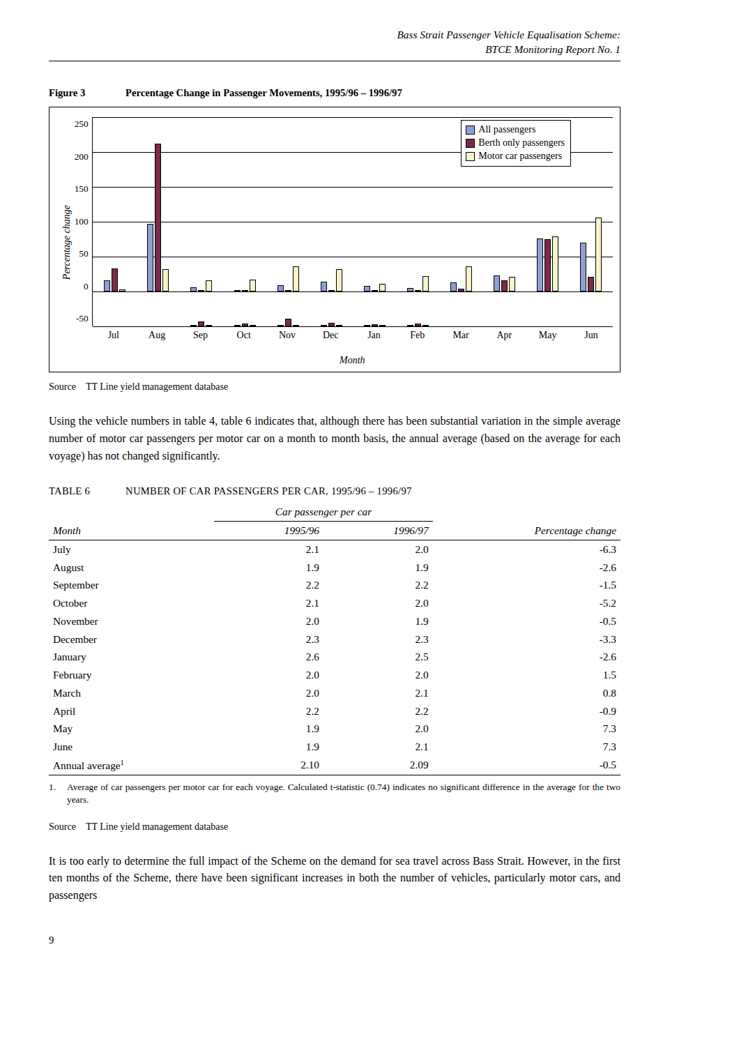Bass Strait Passenger Vehicle Equalisation Scheme:
BTCE Monitoring Report No. 1
Figure 3 Percentage Change in Passenger Movements, 1995/96 – 1996/97
Percentage change
250 200 150 100 50 0 -50
All passengers
Berth only passengers
Motor car passengers
Jul Aug Sep Oct Nov Dec Jan Feb Mar Apr May Jun
Month
Source TT Line yield management database
Using the vehicle numbers in table 4, table 6 indicates that, although there has been substantial variation in the simple average number of motor car passengers per motor car on a month to month basis, the annual average (based on the average for each voyage) has not changed significantly.
TABLE 6 NUMBER OF CAR PASSENGERS PER CAR, 1995/96 – 1996/97
| | Car passenger per car | |
| --- | --- | --- |
| Month | 1995/96 | 1996/97 | Percentage change |
| July | 2.1 | 2.0 | -6.3 |
| August | 1.9 | 1.9 | -2.6 |
| September | 2.2 | 2.2 | -1.5 |
| October | 2.1 | 2.0 | -5.2 |
| November | 2.0 | 1.9 | -0.5 |
| December | 2.3 | 2.3 | -3.3 |
| January | 2.6 | 2.5 | -2.6 |
| February | 2.0 | 2.0 | 1.5 |
| March | 2.0 | 2.1 | 0.8 |
| April | 2.2 | 2.2 | -0.9 |
| May | 1.9 | 2.0 | 7.3 |
| June | 1.9 | 2.1 | 7.3 |
| Annual average 1 | 2.10 | 2.09 | -0.5 |
1.
Average of car passengers per motor car for each voyage. Calculated t-statistic (0.74) indicates no significant difference in the average for the two years.
Source TT Line yield management database
It is too early to determine the full impact of the Scheme on the demand for sea travel across Bass Strait. However, in the first ten months of the Scheme, there have been significant increases in both the number of vehicles, particularly motor cars, and passengers
9